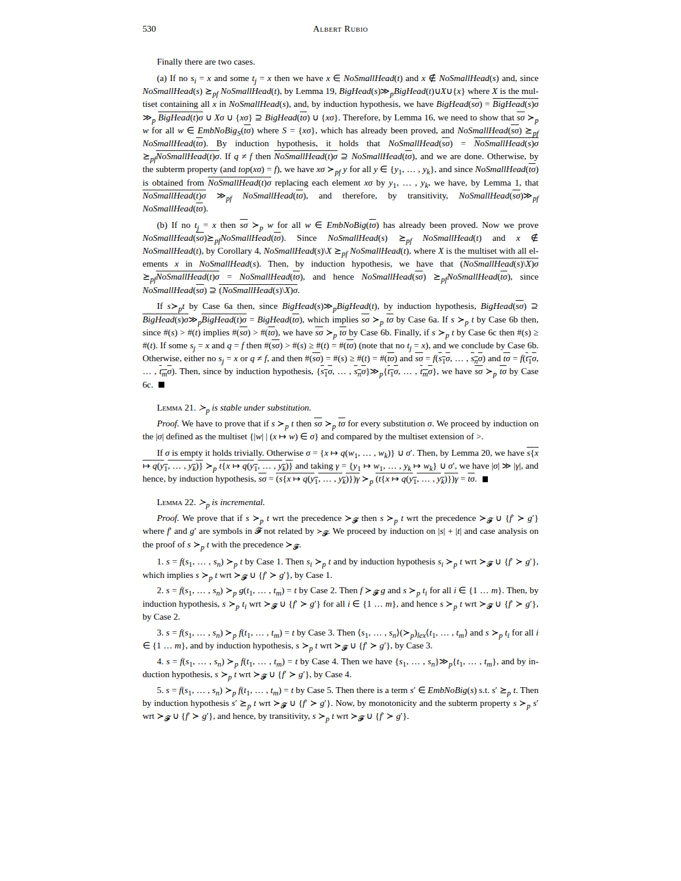530 Albert Rubio 530
Finally there are two cases.
(a) If no si = x and some tj = x then we have x ∈ NoSmallHead(t) and x ∉ NoSmallHead(s) and, since NoSmallHead(s) ⪰pf NoSmallHead(t), by Lemma 19, BigHead(s)≫pBigHead(t)∪X∪{x} where X is the multiset containing all x in NoSmallHead(s), and, by induction hypothesis, we have BigHead(sσ) = BigHead(s)σ ≫p BigHead(t)σ ∪ Xσ ∪ {xσ} ⊇ BigHead(tσ) ∪ {xσ}. Therefore, by Lemma 16, we need to show that sσ ≻p w for all w ∈ EmbNoBigS(tσ) where S = {xσ}, which has already been proved, and NoSmallHead(sσ) ⪰pf NoSmallHead(tσ). By induction hypothesis, it holds that NoSmallHead(sσ) = NoSmallHead(s)σ ⪰pfNoSmallHead(t)σ. If q ≠ f then NoSmallHead(t)σ ⊇ NoSmallHead(tσ), and we are done. Otherwise, by the subterm property (and top(xσ) = f), we have xσ ≻pf y for all y ∈ {y1, … , yk}, and since NoSmallHead(tσ) is obtained from NoSmallHead(t)σ replacing each element xσ by y1, … , yk, we have, by Lemma 1, that NoSmallHead(t)σ ≫pf NoSmallHead(tσ), and therefore, by transitivity, NoSmallHead(sσ)≫pf NoSmallHead(tσ).
(b) If no tj = x then sσ ≻p w for all w ∈ EmbNoBig(tσ) has already been proved. Now we prove NoSmallHead(sσ)⪰pfNoSmallHead(tσ). Since NoSmallHead(s) ⪰pf NoSmallHead(t) and x ∉ NoSmallHead(t), by Corollary 4, NoSmallHead(s)\X ⪰pf NoSmallHead(t), where X is the multiset with all elements x in NoSmallHead(s). Then, by induction hypothesis, we have that (NoSmallHead(s)\X)σ ⪰pfNoSmallHead(t)σ = NoSmallHead(tσ), and hence NoSmallHead(sσ) ⪰pfNoSmallHead(tσ), since NoSmallHead(sσ) ⊇ (NoSmallHead(s)\X)σ.
If s≻pt by Case 6a then, since BigHead(s)≫pBigHead(t), by induction hypothesis, BigHead(sσ) ⊇ BigHead(s)σ≫pBigHead(t)σ = BigHead(tσ), which implies sσ ≻p tσ by Case 6a. If s ≻p t by Case 6b then, since #(s) > #(t) implies #(sσ) > #(tσ), we have sσ ≻p tσ by Case 6b. Finally, if s ≻p t by Case 6c then #(s) ≥ #(t). If some sj = x and q = f then #(sσ) > #(s) ≥ #(t) = #(tσ) (note that no tj = x), and we conclude by Case 6b. Otherwise, either no sj = x or q ≠ f, and then #(sσ) = #(s) ≥ #(t) = #(tσ) and sσ = f(s1σ, … , snσ) and tσ = f(t1σ, … , tmσ). Then, since by induction hypothesis, {s1σ, … , snσ}≫p{t1σ, … , tmσ}, we have sσ ≻p tσ by Case 6c.
Lemma 21. ≻p is stable under substitution.
Proof. We have to prove that if s ≻p t then sσ ≻p tσ for every substitution σ. We proceed by induction on the |σ| defined as the multiset {|w| | (x ↦ w) ∈ σ} and compared by the multiset extension of >.
If σ is empty it holds trivially. Otherwise σ = {x ↦ q(w1, … , wk)} ∪ σ′. Then, by Lemma 20, we have s{x ↦ q(y1, … , yk)} ≻p t{x ↦ q(y1, … , yk)} and taking γ = {y1 ↦ w1, … , yk ↦ wk} ∪ σ′, we have |σ| ≫ |γ|, and hence, by induction hypothesis, sσ = (s{x ↦ q(y1, … , yk)})γ ≻p (t{x ↦ q(y1, … , yk)})γ = tσ.
Lemma 22. ≻p is incremental.
Proof. We prove that if s ≻p t wrt the precedence ≻𝓕 then s ≻p t wrt the precedence ≻𝓕 ∪ {f′ ≻ g′} where f′ and g′ are symbols in 𝓕 not related by ≻𝓕. We proceed by induction on |s| + |t| and case analysis on the proof of s ≻p t with the precedence ≻𝓕.
s = f(s1, … , sn) ≻p t by Case 1. Then si ≻p t and by induction hypothesis si ≻p t wrt ≻𝓕 ∪ {f′ ≻ g′}, which implies s ≻p t wrt ≻𝓕 ∪ {f′ ≻ g′}, by Case 1.
s = f(s1, … , sn) ≻p g(t1, … , tm) = t by Case 2. Then f ≻𝓕 g and s ≻p ti for all i ∈ {1 … m}. Then, by induction hypothesis, s ≻p ti wrt ≻𝓕 ∪ {f′ ≻ g′} for all i ∈ {1 … m}, and hence s ≻p t wrt ≻𝓕 ∪ {f′ ≻ g′}, by Case 2.
s = f(s1, … , sn) ≻p f(t1, … , tm) = t by Case 3. Then ⟨s1, … , sn⟩(≻p)lex⟨t1, … , tm⟩ and s ≻p ti for all i ∈ {1 … m}, and by induction hypothesis, s ≻p t wrt ≻𝓕 ∪ {f′ ≻ g′}, by Case 3.
s = f(s1, … , sn) ≻p f(t1, … , tm) = t by Case 4. Then we have {s1, … , sn}≫p{t1, … , tm}, and by induction hypothesis, s ≻p t wrt ≻𝓕 ∪ {f′ ≻ g′}, by Case 4.
s = f(s1, … , sn) ≻p f(t1, … , tm) = t by Case 5. Then there is a term s′ ∈ EmbNoBig(s) s.t. s′ ⪰p t. Then by induction hypothesis s′ ⪰p t wrt ≻𝓕 ∪ {f′ ≻ g′}. Now, by monotonicity and the subterm property s ≻p s′ wrt ≻𝓕 ∪ {f′ ≻ g′}, and hence, by transitivity, s ≻p t wrt ≻𝓕 ∪ {f′ ≻ g′}.